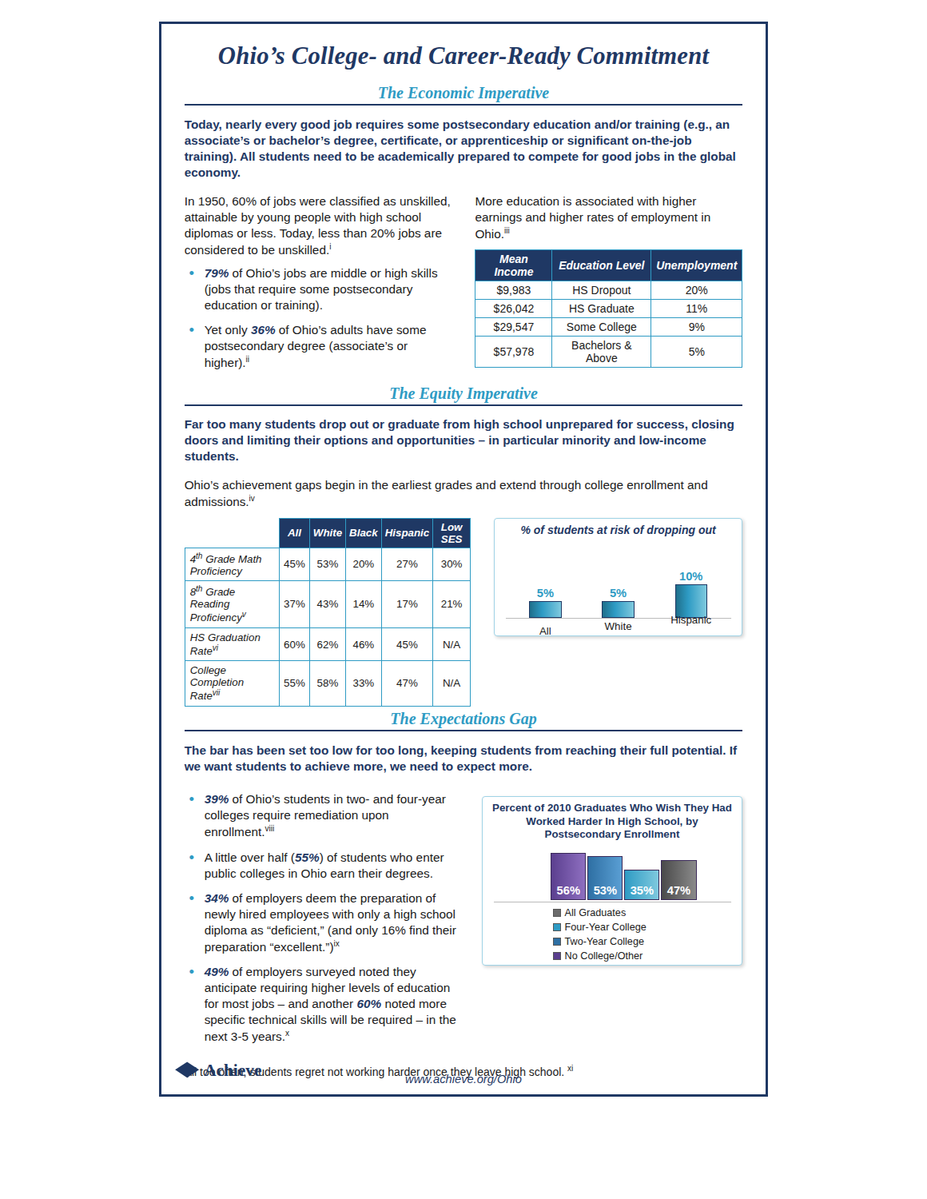Ohio’s College- and Career-Ready Commitment
The Economic Imperative
Today, nearly every good job requires some postsecondary education and/or training (e.g., an associate’s or bachelor’s degree, certificate, or apprenticeship or significant on-the-job training). All students need to be academically prepared to compete for good jobs in the global economy.
In 1950, 60% of jobs were classified as unskilled, attainable by young people with high school diplomas or less. Today, less than 20% jobs are considered to be unskilled.i
79% of Ohio’s jobs are middle or high skills (jobs that require some postsecondary education or training).
Yet only 36% of Ohio’s adults have some postsecondary degree (associate’s or higher).ii
More education is associated with higher earnings and higher rates of employment in Ohio.iii
| Mean Income | Education Level | Unemployment |
| --- | --- | --- |
| $9,983 | HS Dropout | 20% |
| $26,042 | HS Graduate | 11% |
| $29,547 | Some College | 9% |
| $57,978 | Bachelors & Above | 5% |
The Equity Imperative
Far too many students drop out or graduate from high school unprepared for success, closing doors and limiting their options and opportunities – in particular minority and low-income students.
Ohio’s achievement gaps begin in the earliest grades and extend through college enrollment and admissions.iv
| | All | White | Black | Hispanic | Low SES |
| --- | --- | --- | --- | --- | --- |
| 4 th Grade Math Proficiency | 45% | 53% | 20% | 27% | 30% |
| 8 th Grade Reading Proficiency v | 37% | 43% | 14% | 17% | 21% |
| HS Graduation Rate vi | 60% | 62% | 46% | 45% | N/A |
| College Completion Rate vii | 55% | 58% | 33% | 47% | N/A |
% of students at risk of dropping out
5%
5%
10%
All White Hispanic
The Expectations Gap
The bar has been set too low for too long, keeping students from reaching their full potential. If we want students to achieve more, we need to expect more.
39% of Ohio’s students in two- and four-year colleges require remediation upon enrollment.viii
A little over half (55%) of students who enter public colleges in Ohio earn their degrees.
34% of employers deem the preparation of newly hired employees with only a high school diploma as “deficient,” (and only 16% find their preparation “excellent.”)ix
49% of employers surveyed noted they anticipate requiring higher levels of education for most jobs – and another 60% noted more specific technical skills will be required – in the next 3-5 years.x
Percent of 2010 Graduates Who Wish They Had Worked Harder In High School, by Postsecondary Enrollment
56%
53%
35%
47%
All Graduates
Four-Year College
Two-Year College
No College/Other
All too often, students regret not working harder once they leave high school. xi
Achieve
www.achieve.org/Ohio